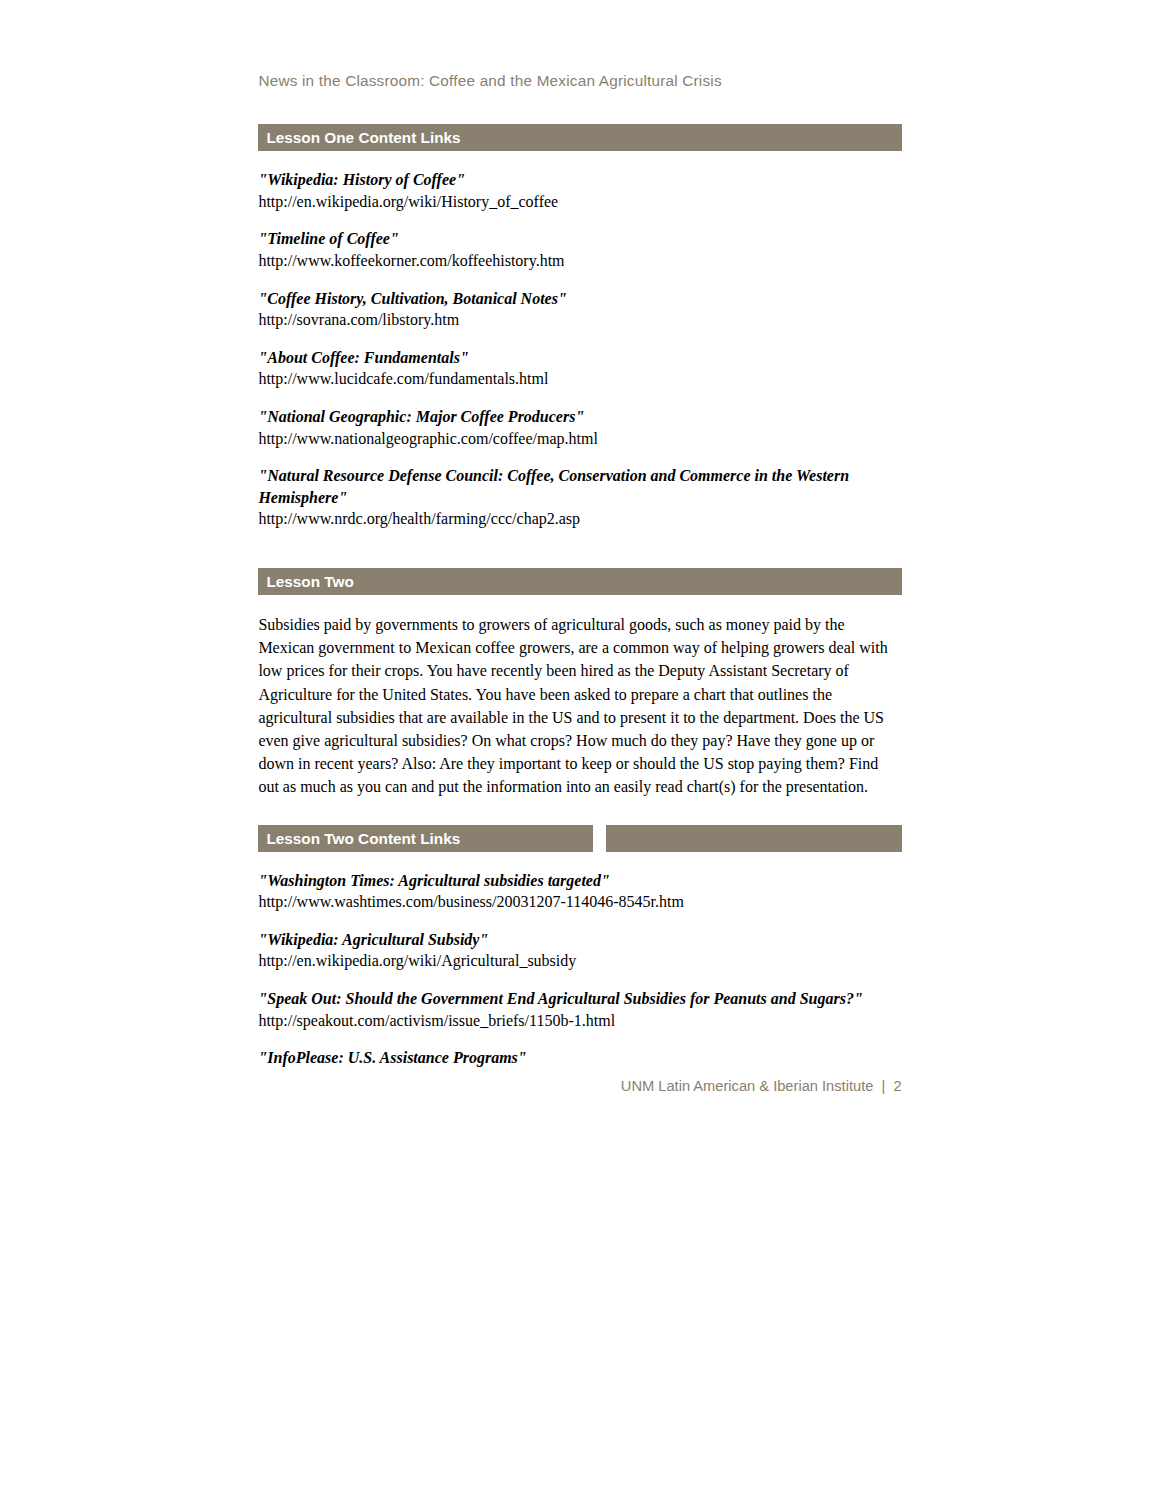News in the Classroom: Coffee and the Mexican Agricultural Crisis
Lesson One Content Links
"Wikipedia: History of Coffee" http://en.wikipedia.org/wiki/History_of_coffee
"Timeline of Coffee" http://www.koffeekorner.com/koffeehistory.htm
"Coffee History, Cultivation, Botanical Notes" http://sovrana.com/libstory.htm
"About Coffee: Fundamentals" http://www.lucidcafe.com/fundamentals.html
"National Geographic: Major Coffee Producers" http://www.nationalgeographic.com/coffee/map.html
"Natural Resource Defense Council: Coffee, Conservation and Commerce in the Western Hemisphere" http://www.nrdc.org/health/farming/ccc/chap2.asp
Lesson Two
Subsidies paid by governments to growers of agricultural goods, such as money paid by the Mexican government to Mexican coffee growers, are a common way of helping growers deal with low prices for their crops. You have recently been hired as the Deputy Assistant Secretary of Agriculture for the United States. You have been asked to prepare a chart that outlines the agricultural subsidies that are available in the US and to present it to the department. Does the US even give agricultural subsidies? On what crops? How much do they pay? Have they gone up or down in recent years? Also: Are they important to keep or should the US stop paying them? Find out as much as you can and put the information into an easily read chart(s) for the presentation.
Lesson Two Content Links
"Washington Times: Agricultural subsidies targeted" http://www.washtimes.com/business/20031207-114046-8545r.htm
"Wikipedia: Agricultural Subsidy" http://en.wikipedia.org/wiki/Agricultural_subsidy
"Speak Out: Should the Government End Agricultural Subsidies for Peanuts and Sugars?" http://speakout.com/activism/issue_briefs/1150b-1.html
"InfoPlease: U.S. Assistance Programs"
UNM Latin American & Iberian Institute | 2